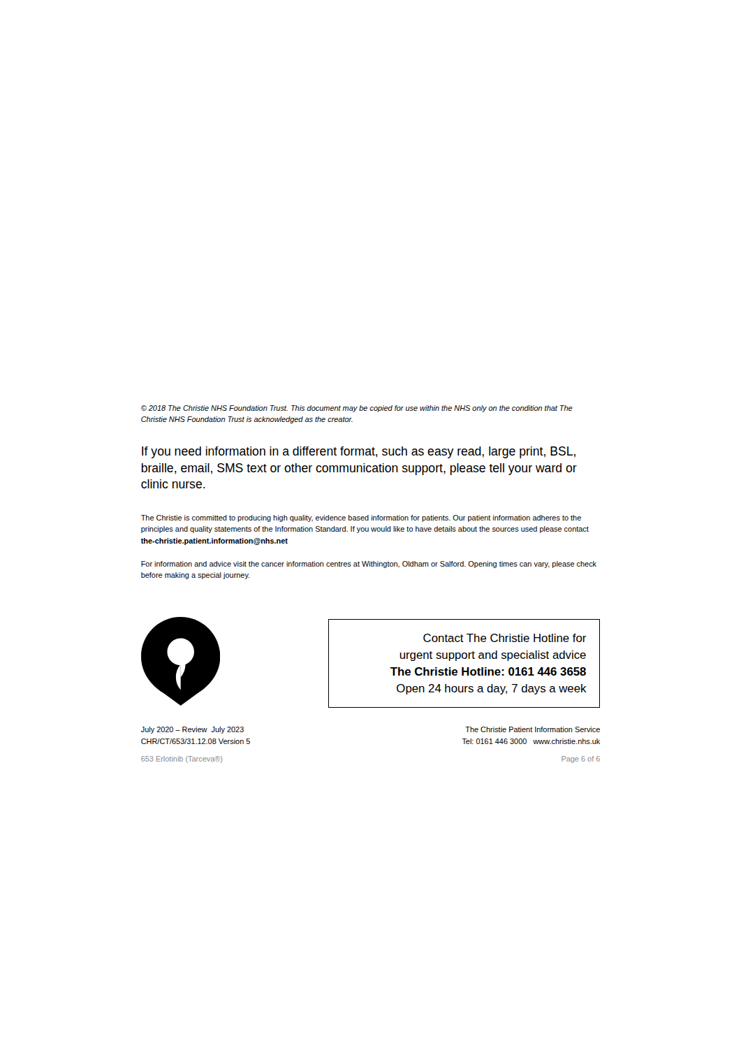© 2018 The Christie NHS Foundation Trust. This document may be copied for use within the NHS only on the condition that The Christie NHS Foundation Trust is acknowledged as the creator.
If you need information in a different format, such as easy read, large print, BSL, braille, email, SMS text or other communication support, please tell your ward or clinic nurse.
The Christie is committed to producing high quality, evidence based information for patients. Our patient information adheres to the principles and quality statements of the Information Standard. If you would like to have details about the sources used please contact the-christie.patient.information@nhs.net
For information and advice visit the cancer information centres at Withington, Oldham or Salford. Opening times can vary, please check before making a special journey.
Contact The Christie Hotline for
urgent support and specialist advice
The Christie Hotline: 0161 446 3658
Open 24 hours a day, 7 days a week
July 2020 – Review July 2023
CHR/CT/653/31.12.08 Version 5
The Christie Patient Information Service
Tel: 0161 446 3000 www.christie.nhs.uk
653 Erlotinib (Tarceva®)
Page 6 of 6